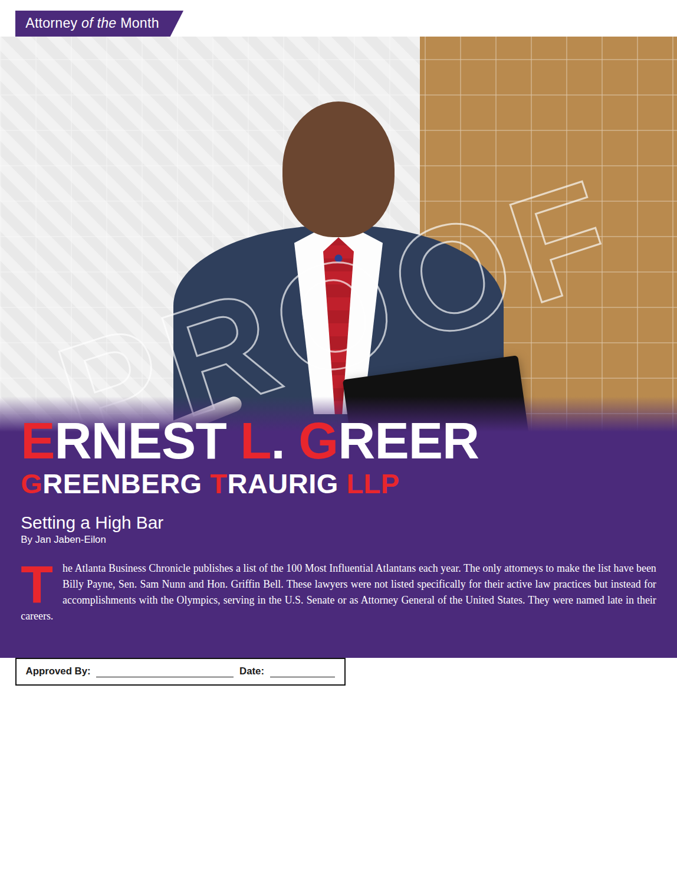Attorney of the Month
PROOF
ERNEST L. GREER
GREENBERG TRAURIG LLP
Setting a High Bar
By Jan Jaben-Eilon
The Atlanta Business Chronicle publishes a list of the 100 Most Influential Atlantans each year. The only attorneys to make the list have been Billy Payne, Sen. Sam Nunn and Hon. Griffin Bell. These lawyers were not listed specifically for their active law practices but instead for accomplishments with the Olympics, serving in the U.S. Senate or as Attorney General of the United States. They were named late in their careers.
Approved By: Date: